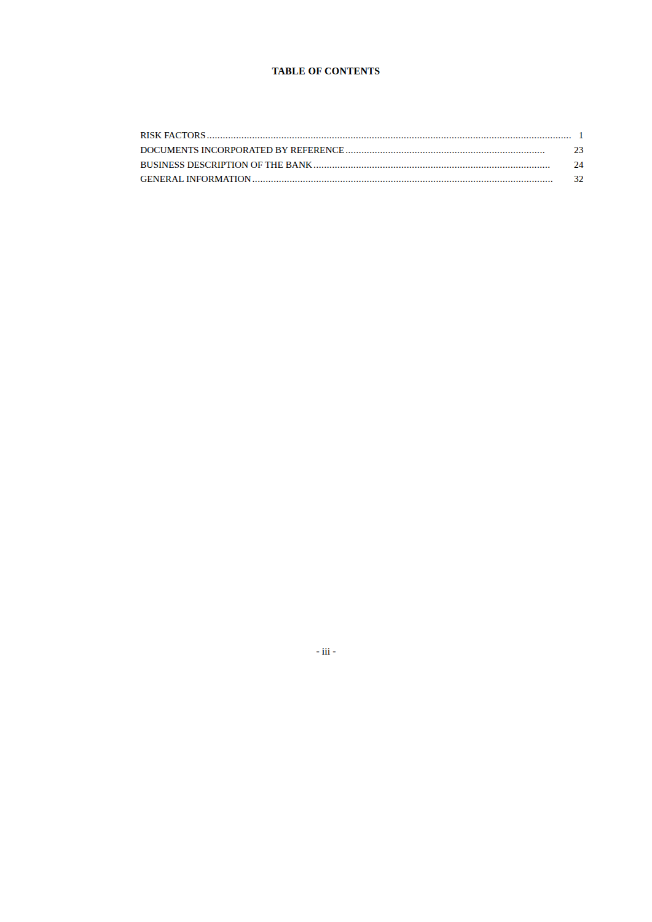TABLE OF CONTENTS
| RISK FACTORS ......................................................................................................................................... | 1 |
| DOCUMENTS INCORPORATED BY REFERENCE ........................................................................... | 23 |
| BUSINESS DESCRIPTION OF THE BANK ......................................................................................... | 24 |
| GENERAL INFORMATION ................................................................................................................. | 32 |
- iii -